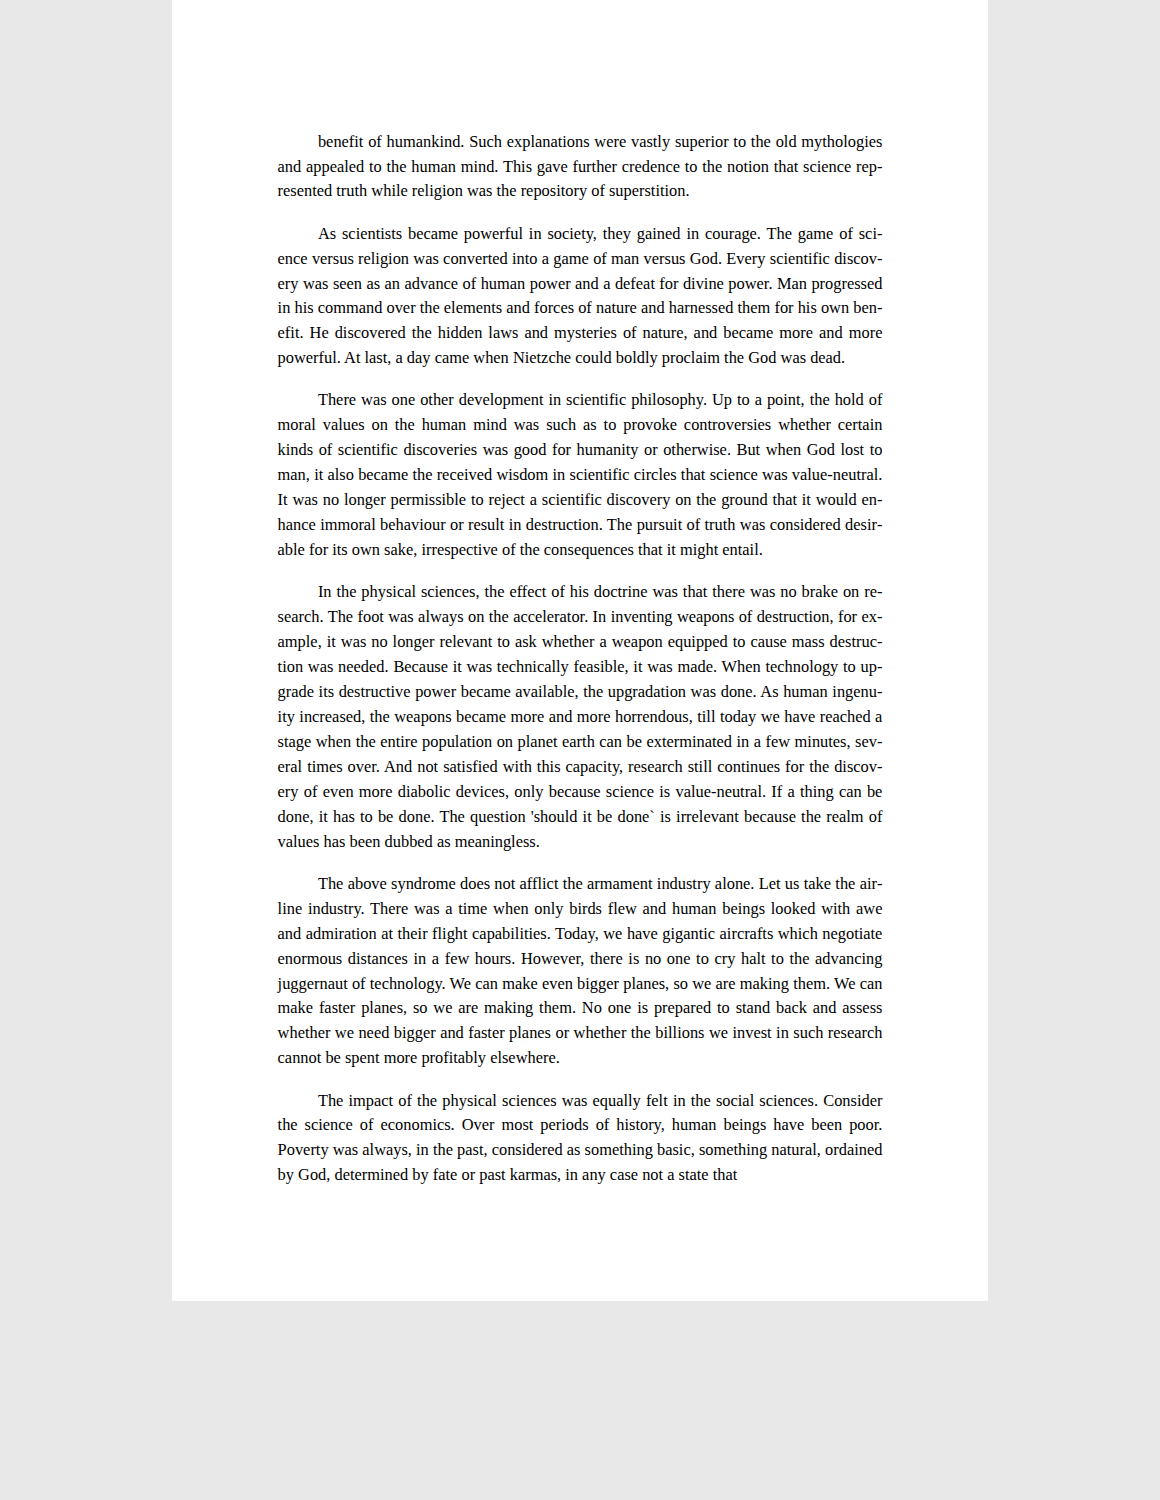benefit of humankind. Such explanations were vastly superior to the old mythologies and appealed to the human mind. This gave further credence to the notion that science represented truth while religion was the repository of superstition.
As scientists became powerful in society, they gained in courage. The game of science versus religion was converted into a game of man versus God. Every scientific discovery was seen as an advance of human power and a defeat for divine power. Man progressed in his command over the elements and forces of nature and harnessed them for his own benefit. He discovered the hidden laws and mysteries of nature, and became more and more powerful. At last, a day came when Nietzche could boldly proclaim the God was dead.
There was one other development in scientific philosophy. Up to a point, the hold of moral values on the human mind was such as to provoke controversies whether certain kinds of scientific discoveries was good for humanity or otherwise. But when God lost to man, it also became the received wisdom in scientific circles that science was value-neutral. It was no longer permissible to reject a scientific discovery on the ground that it would enhance immoral behaviour or result in destruction. The pursuit of truth was considered desirable for its own sake, irrespective of the consequences that it might entail.
In the physical sciences, the effect of his doctrine was that there was no brake on research. The foot was always on the accelerator. In inventing weapons of destruction, for example, it was no longer relevant to ask whether a weapon equipped to cause mass destruction was needed. Because it was technically feasible, it was made. When technology to upgrade its destructive power became available, the upgradation was done. As human ingenuity increased, the weapons became more and more horrendous, till today we have reached a stage when the entire population on planet earth can be exterminated in a few minutes, several times over. And not satisfied with this capacity, research still continues for the discovery of even more diabolic devices, only because science is value-neutral. If a thing can be done, it has to be done. The question 'should it be done` is irrelevant because the realm of values has been dubbed as meaningless.
The above syndrome does not afflict the armament industry alone. Let us take the airline industry. There was a time when only birds flew and human beings looked with awe and admiration at their flight capabilities. Today, we have gigantic aircrafts which negotiate enormous distances in a few hours. However, there is no one to cry halt to the advancing juggernaut of technology. We can make even bigger planes, so we are making them. We can make faster planes, so we are making them. No one is prepared to stand back and assess whether we need bigger and faster planes or whether the billions we invest in such research cannot be spent more profitably elsewhere.
The impact of the physical sciences was equally felt in the social sciences. Consider the science of economics. Over most periods of history, human beings have been poor. Poverty was always, in the past, considered as something basic, something natural, ordained by God, determined by fate or past karmas, in any case not a state that